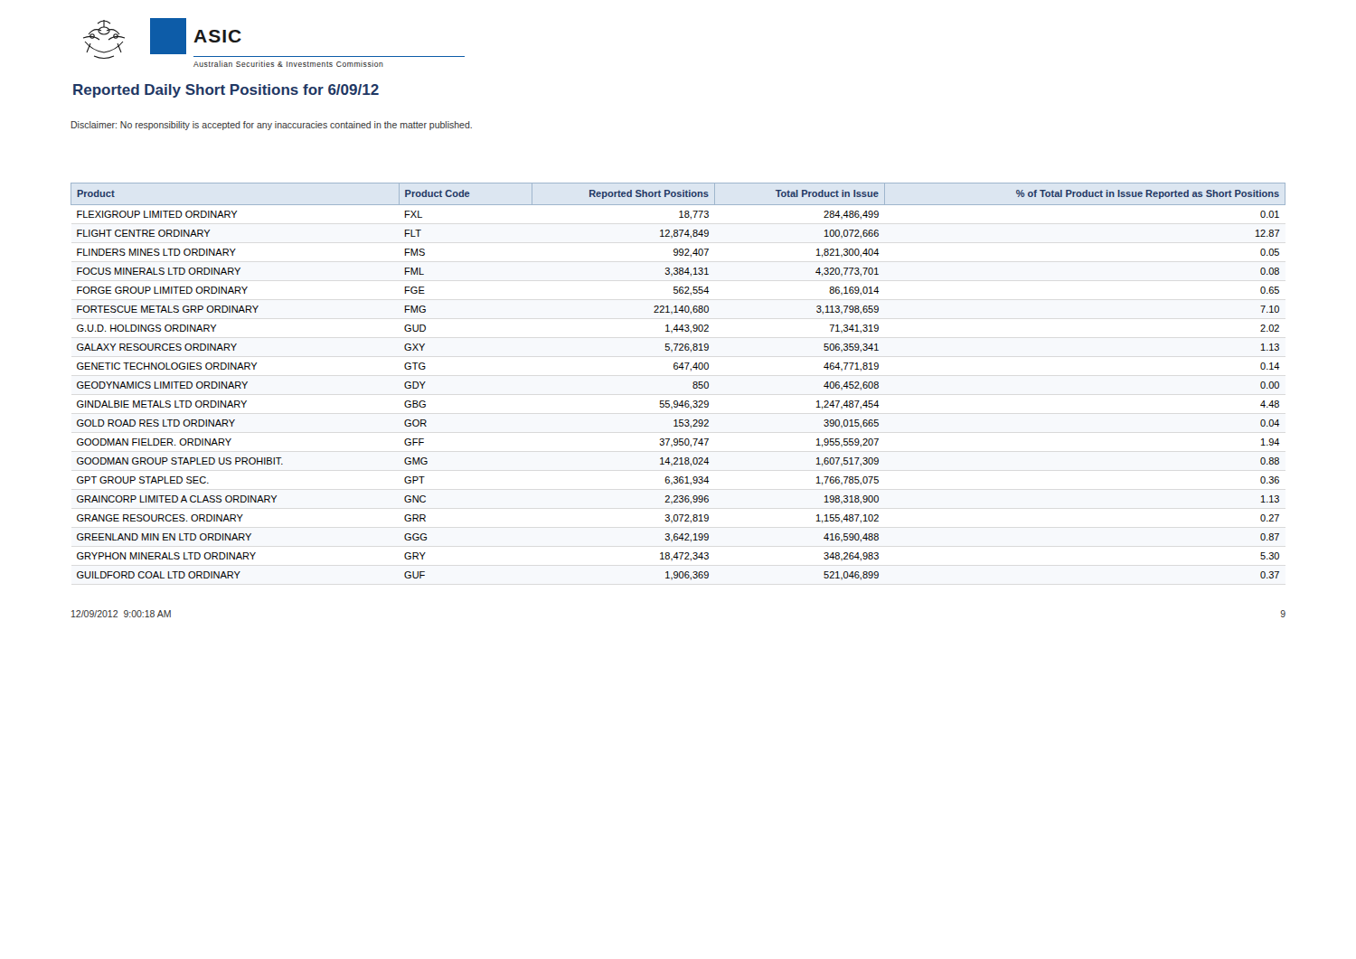ASIC
Australian Securities & Investments Commission
Reported Daily Short Positions for 6/09/12
Disclaimer: No responsibility is accepted for any inaccuracies contained in the matter published.
| Product | Product Code | Reported Short Positions | Total Product in Issue | % of Total Product in Issue Reported as Short Positions |
| --- | --- | --- | --- | --- |
| FLEXIGROUP LIMITED ORDINARY | FXL | 18,773 | 284,486,499 | 0.01 |
| FLIGHT CENTRE ORDINARY | FLT | 12,874,849 | 100,072,666 | 12.87 |
| FLINDERS MINES LTD ORDINARY | FMS | 992,407 | 1,821,300,404 | 0.05 |
| FOCUS MINERALS LTD ORDINARY | FML | 3,384,131 | 4,320,773,701 | 0.08 |
| FORGE GROUP LIMITED ORDINARY | FGE | 562,554 | 86,169,014 | 0.65 |
| FORTESCUE METALS GRP ORDINARY | FMG | 221,140,680 | 3,113,798,659 | 7.10 |
| G.U.D. HOLDINGS ORDINARY | GUD | 1,443,902 | 71,341,319 | 2.02 |
| GALAXY RESOURCES ORDINARY | GXY | 5,726,819 | 506,359,341 | 1.13 |
| GENETIC TECHNOLOGIES ORDINARY | GTG | 647,400 | 464,771,819 | 0.14 |
| GEODYNAMICS LIMITED ORDINARY | GDY | 850 | 406,452,608 | 0.00 |
| GINDALBIE METALS LTD ORDINARY | GBG | 55,946,329 | 1,247,487,454 | 4.48 |
| GOLD ROAD RES LTD ORDINARY | GOR | 153,292 | 390,015,665 | 0.04 |
| GOODMAN FIELDER. ORDINARY | GFF | 37,950,747 | 1,955,559,207 | 1.94 |
| GOODMAN GROUP STAPLED US PROHIBIT. | GMG | 14,218,024 | 1,607,517,309 | 0.88 |
| GPT GROUP STAPLED SEC. | GPT | 6,361,934 | 1,766,785,075 | 0.36 |
| GRAINCORP LIMITED A CLASS ORDINARY | GNC | 2,236,996 | 198,318,900 | 1.13 |
| GRANGE RESOURCES. ORDINARY | GRR | 3,072,819 | 1,155,487,102 | 0.27 |
| GREENLAND MIN EN LTD ORDINARY | GGG | 3,642,199 | 416,590,488 | 0.87 |
| GRYPHON MINERALS LTD ORDINARY | GRY | 18,472,343 | 348,264,983 | 5.30 |
| GUILDFORD COAL LTD ORDINARY | GUF | 1,906,369 | 521,046,899 | 0.37 |
12/09/2012 9:00:18 AM
9